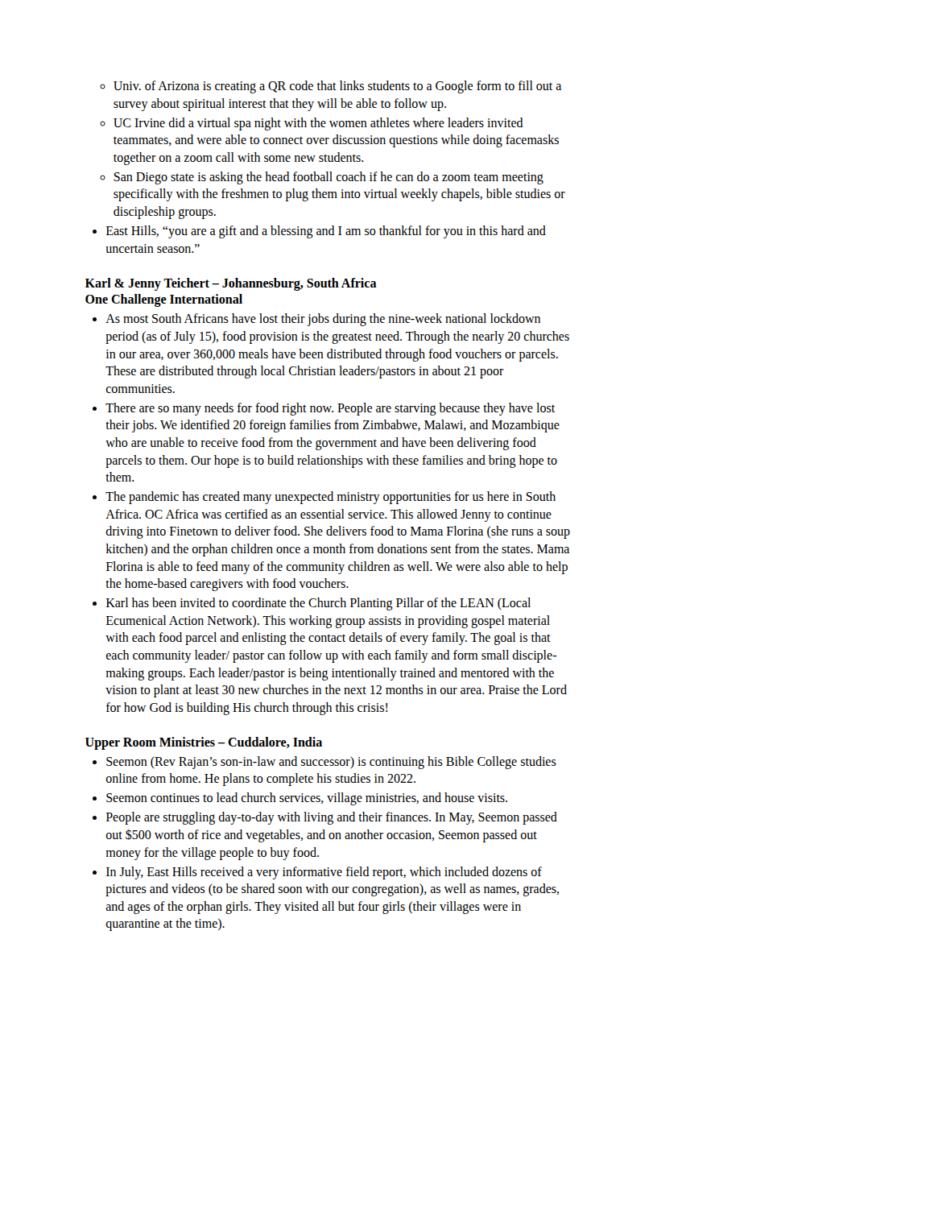Univ. of Arizona is creating a QR code that links students to a Google form to fill out a survey about spiritual interest that they will be able to follow up.
UC Irvine did a virtual spa night with the women athletes where leaders invited teammates, and were able to connect over discussion questions while doing facemasks together on a zoom call with some new students.
San Diego state is asking the head football coach if he can do a zoom team meeting specifically with the freshmen to plug them into virtual weekly chapels, bible studies or discipleship groups.
East Hills, “you are a gift and a blessing and I am so thankful for you in this hard and uncertain season.”
Karl & Jenny Teichert – Johannesburg, South AfricaOne Challenge International
As most South Africans have lost their jobs during the nine-week national lockdown period (as of July 15), food provision is the greatest need. Through the nearly 20 churches in our area, over 360,000 meals have been distributed through food vouchers or parcels. These are distributed through local Christian leaders/pastors in about 21 poor communities.
There are so many needs for food right now. People are starving because they have lost their jobs. We identified 20 foreign families from Zimbabwe, Malawi, and Mozambique who are unable to receive food from the government and have been delivering food parcels to them. Our hope is to build relationships with these families and bring hope to them.
The pandemic has created many unexpected ministry opportunities for us here in South Africa. OC Africa was certified as an essential service. This allowed Jenny to continue driving into Finetown to deliver food. She delivers food to Mama Florina (she runs a soup kitchen) and the orphan children once a month from donations sent from the states. Mama Florina is able to feed many of the community children as well. We were also able to help the home-based caregivers with food vouchers.
Karl has been invited to coordinate the Church Planting Pillar of the LEAN (Local Ecumenical Action Network). This working group assists in providing gospel material with each food parcel and enlisting the contact details of every family. The goal is that each community leader/ pastor can follow up with each family and form small disciple-making groups. Each leader/pastor is being intentionally trained and mentored with the vision to plant at least 30 new churches in the next 12 months in our area. Praise the Lord for how God is building His church through this crisis!
Upper Room Ministries – Cuddalore, India
Seemon (Rev Rajan’s son-in-law and successor) is continuing his Bible College studies online from home. He plans to complete his studies in 2022.
Seemon continues to lead church services, village ministries, and house visits.
People are struggling day-to-day with living and their finances. In May, Seemon passed out $500 worth of rice and vegetables, and on another occasion, Seemon passed out money for the village people to buy food.
In July, East Hills received a very informative field report, which included dozens of pictures and videos (to be shared soon with our congregation), as well as names, grades, and ages of the orphan girls. They visited all but four girls (their villages were in quarantine at the time).